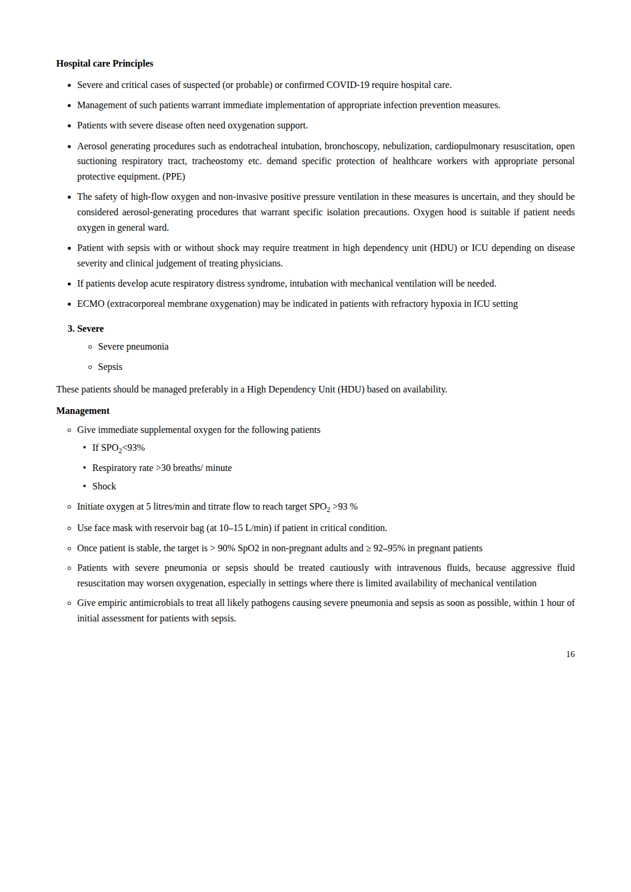Hospital care Principles
Severe and critical cases of suspected (or probable) or confirmed COVID-19 require hospital care.
Management of such patients warrant immediate implementation of appropriate infection prevention measures.
Patients with severe disease often need oxygenation support.
Aerosol generating procedures such as endotracheal intubation, bronchoscopy, nebulization, cardiopulmonary resuscitation, open suctioning respiratory tract, tracheostomy etc. demand specific protection of healthcare workers with appropriate personal protective equipment. (PPE)
The safety of high-flow oxygen and non-invasive positive pressure ventilation in these measures is uncertain, and they should be considered aerosol-generating procedures that warrant specific isolation precautions. Oxygen hood is suitable if patient needs oxygen in general ward.
Patient with sepsis with or without shock may require treatment in high dependency unit (HDU) or ICU depending on disease severity and clinical judgement of treating physicians.
If patients develop acute respiratory distress syndrome, intubation with mechanical ventilation will be needed.
ECMO (extracorporeal membrane oxygenation) may be indicated in patients with refractory hypoxia in ICU setting
Severe
Severe pneumonia
Sepsis
These patients should be managed preferably in a High Dependency Unit (HDU) based on availability.
Management
Give immediate supplemental oxygen for the following patients
If SPO2<93%
Respiratory rate >30 breaths/ minute
Shock
Initiate oxygen at 5 litres/min and titrate flow to reach target SPO2 >93 %
Use face mask with reservoir bag (at 10–15 L/min) if patient in critical condition.
Once patient is stable, the target is > 90% SpO2 in non-pregnant adults and ≥ 92–95% in pregnant patients
Patients with severe pneumonia or sepsis should be treated cautiously with intravenous fluids, because aggressive fluid resuscitation may worsen oxygenation, especially in settings where there is limited availability of mechanical ventilation
Give empiric antimicrobials to treat all likely pathogens causing severe pneumonia and sepsis as soon as possible, within 1 hour of initial assessment for patients with sepsis.
16